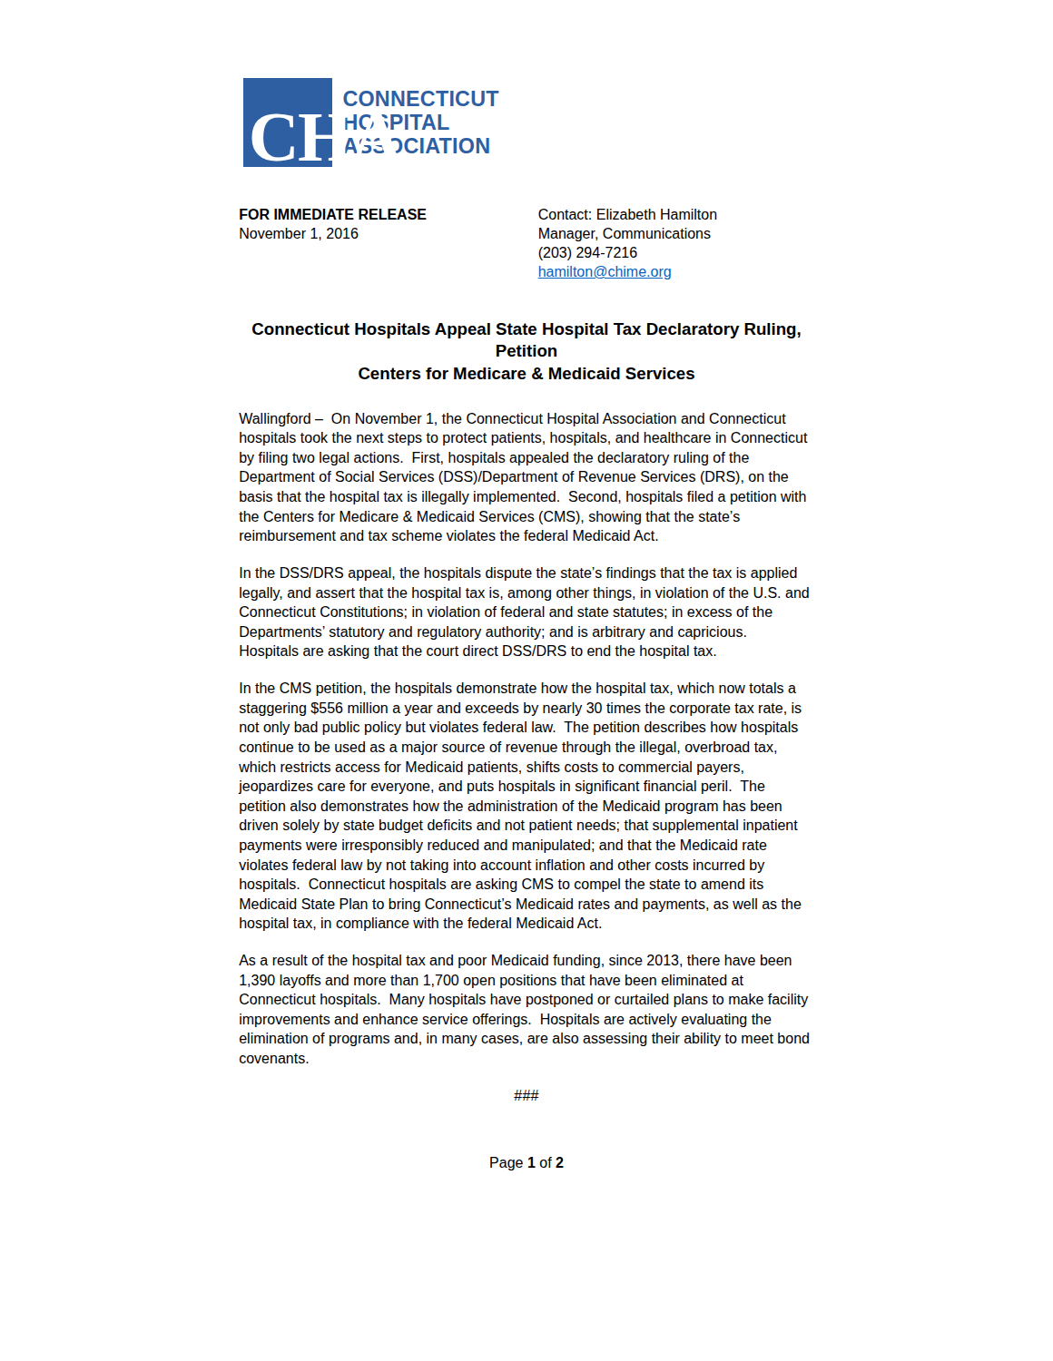CHA CONNECTICUT
HOSPITAL
ASSOCIATION
| FOR IMMEDIATE RELEASE | Contact: Elizabeth Hamilton |
| November 1, 2016 | Manager, Communications |
| | (203) 294-7216 |
| | hamilton@chime.org |
Connecticut Hospitals Appeal State Hospital Tax Declaratory Ruling, Petition
Centers for Medicare & Medicaid Services
Wallingford – On November 1, the Connecticut Hospital Association and Connecticut hospitals took the next steps to protect patients, hospitals, and healthcare in Connecticut by filing two legal actions. First, hospitals appealed the declaratory ruling of the Department of Social Services (DSS)/Department of Revenue Services (DRS), on the basis that the hospital tax is illegally implemented. Second, hospitals filed a petition with the Centers for Medicare & Medicaid Services (CMS), showing that the state’s reimbursement and tax scheme violates the federal Medicaid Act.
In the DSS/DRS appeal, the hospitals dispute the state’s findings that the tax is applied legally, and assert that the hospital tax is, among other things, in violation of the U.S. and Connecticut Constitutions; in violation of federal and state statutes; in excess of the Departments’ statutory and regulatory authority; and is arbitrary and capricious. Hospitals are asking that the court direct DSS/DRS to end the hospital tax.
In the CMS petition, the hospitals demonstrate how the hospital tax, which now totals a staggering $556 million a year and exceeds by nearly 30 times the corporate tax rate, is not only bad public policy but violates federal law. The petition describes how hospitals continue to be used as a major source of revenue through the illegal, overbroad tax, which restricts access for Medicaid patients, shifts costs to commercial payers, jeopardizes care for everyone, and puts hospitals in significant financial peril. The petition also demonstrates how the administration of the Medicaid program has been driven solely by state budget deficits and not patient needs; that supplemental inpatient payments were irresponsibly reduced and manipulated; and that the Medicaid rate violates federal law by not taking into account inflation and other costs incurred by hospitals. Connecticut hospitals are asking CMS to compel the state to amend its Medicaid State Plan to bring Connecticut’s Medicaid rates and payments, as well as the hospital tax, in compliance with the federal Medicaid Act.
As a result of the hospital tax and poor Medicaid funding, since 2013, there have been 1,390 layoffs and more than 1,700 open positions that have been eliminated at Connecticut hospitals. Many hospitals have postponed or curtailed plans to make facility improvements and enhance service offerings. Hospitals are actively evaluating the elimination of programs and, in many cases, are also assessing their ability to meet bond covenants.
###
Page 1 of 2